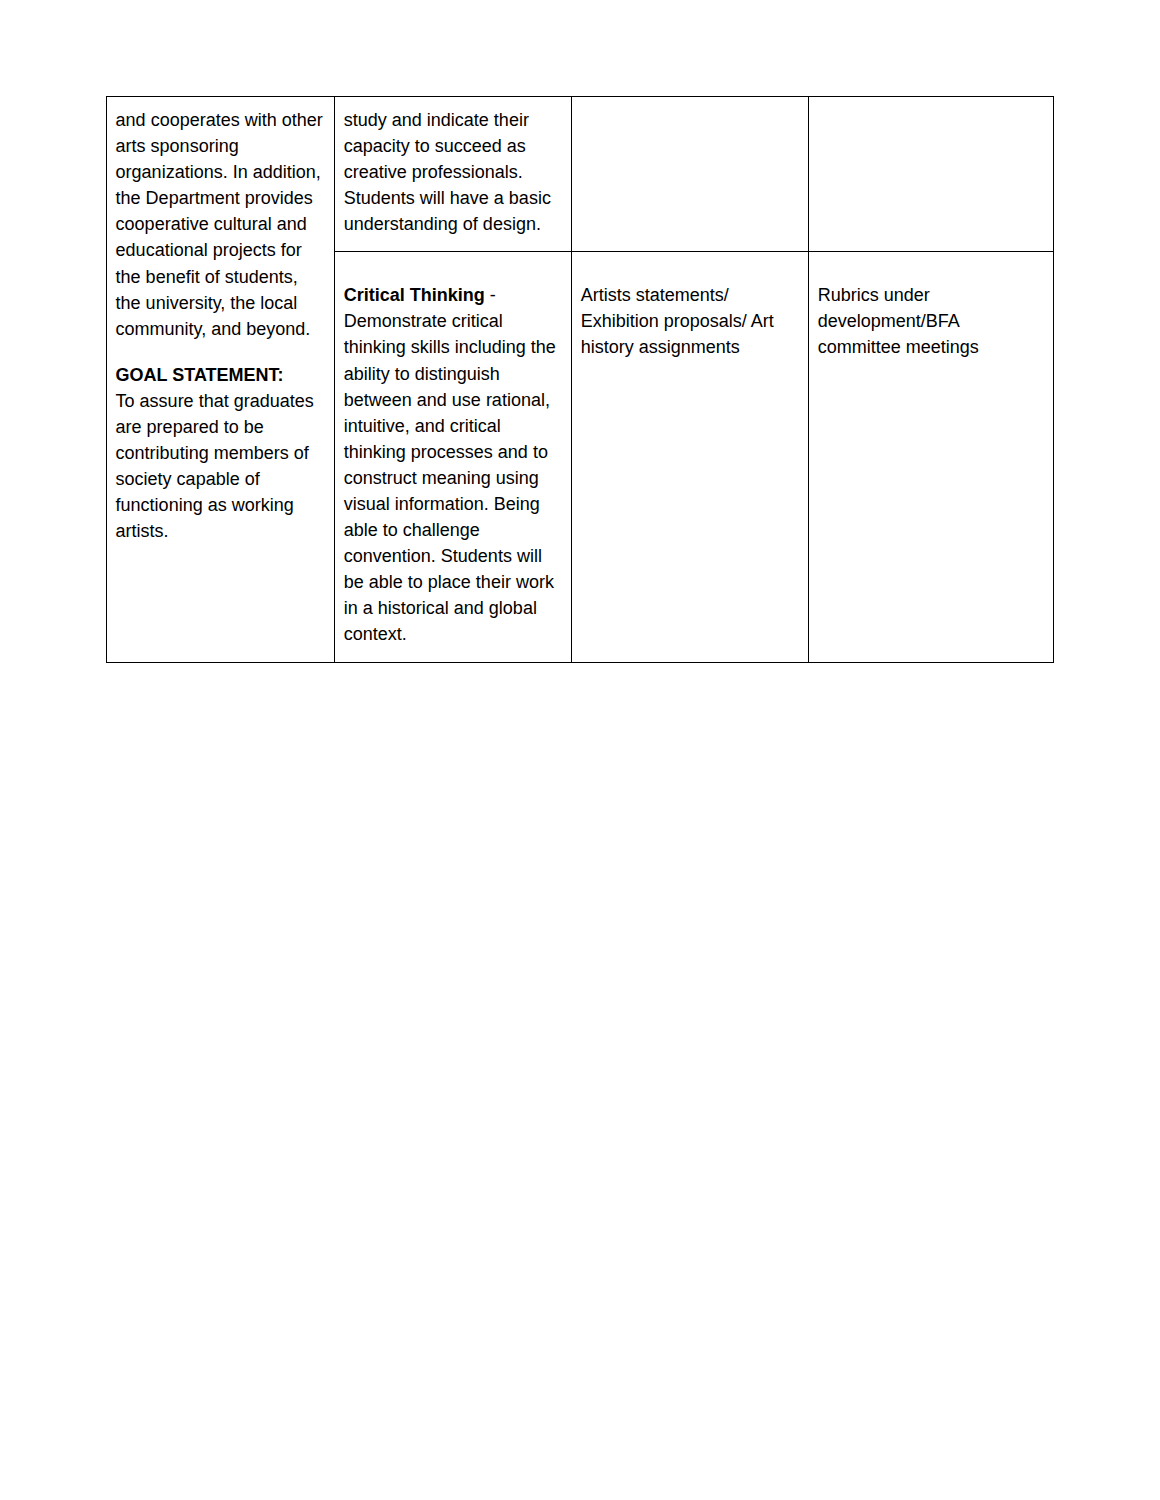| and cooperates with other arts sponsoring organizations. In addition, the Department provides cooperative cultural and educational projects for the benefit of students, the university, the local community, and beyond. GOAL STATEMENT: To assure that graduates are prepared to be contributing members of society capable of functioning as working artists. | study and indicate their capacity to succeed as creative professionals. Students will have a basic understanding of design. | | |
| Critical Thinking - Demonstrate critical thinking skills including the ability to distinguish between and use rational, intuitive, and critical thinking processes and to construct meaning using visual information. Being able to challenge convention. Students will be able to place their work in a historical and global context. | Artists statements/ Exhibition proposals/ Art history assignments | Rubrics under development/BFA committee meetings |